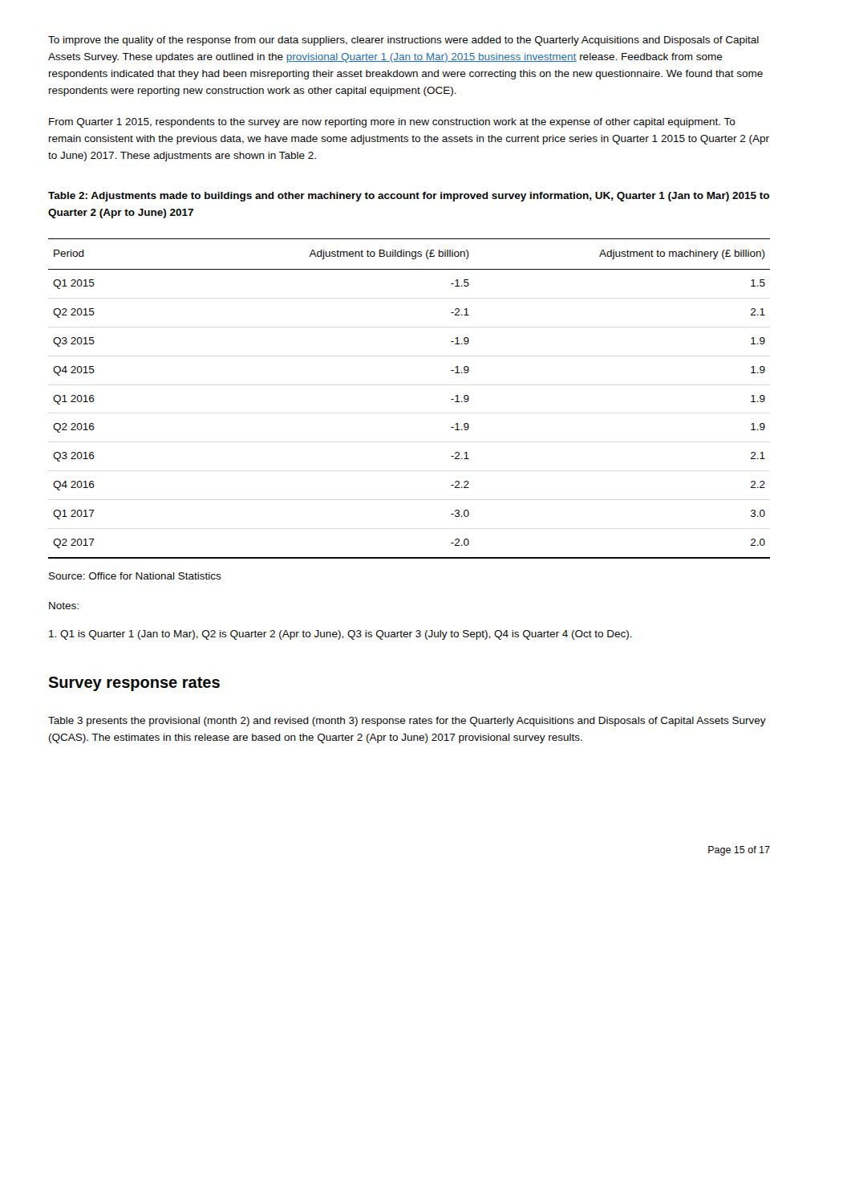To improve the quality of the response from our data suppliers, clearer instructions were added to the Quarterly Acquisitions and Disposals of Capital Assets Survey. These updates are outlined in the provisional Quarter 1 (Jan to Mar) 2015 business investment release. Feedback from some respondents indicated that they had been misreporting their asset breakdown and were correcting this on the new questionnaire. We found that some respondents were reporting new construction work as other capital equipment (OCE).
From Quarter 1 2015, respondents to the survey are now reporting more in new construction work at the expense of other capital equipment. To remain consistent with the previous data, we have made some adjustments to the assets in the current price series in Quarter 1 2015 to Quarter 2 (Apr to June) 2017. These adjustments are shown in Table 2.
Table 2: Adjustments made to buildings and other machinery to account for improved survey information, UK, Quarter 1 (Jan to Mar) 2015 to Quarter 2 (Apr to June) 2017
| Period | Adjustment to Buildings (£ billion) | Adjustment to machinery (£ billion) |
| --- | --- | --- |
| Q1 2015 | -1.5 | 1.5 |
| Q2 2015 | -2.1 | 2.1 |
| Q3 2015 | -1.9 | 1.9 |
| Q4 2015 | -1.9 | 1.9 |
| Q1 2016 | -1.9 | 1.9 |
| Q2 2016 | -1.9 | 1.9 |
| Q3 2016 | -2.1 | 2.1 |
| Q4 2016 | -2.2 | 2.2 |
| Q1 2017 | -3.0 | 3.0 |
| Q2 2017 | -2.0 | 2.0 |
Source: Office for National Statistics
Notes:
1. Q1 is Quarter 1 (Jan to Mar), Q2 is Quarter 2 (Apr to June), Q3 is Quarter 3 (July to Sept), Q4 is Quarter 4 (Oct to Dec).
Survey response rates
Table 3 presents the provisional (month 2) and revised (month 3) response rates for the Quarterly Acquisitions and Disposals of Capital Assets Survey (QCAS). The estimates in this release are based on the Quarter 2 (Apr to June) 2017 provisional survey results.
Page 15 of 17